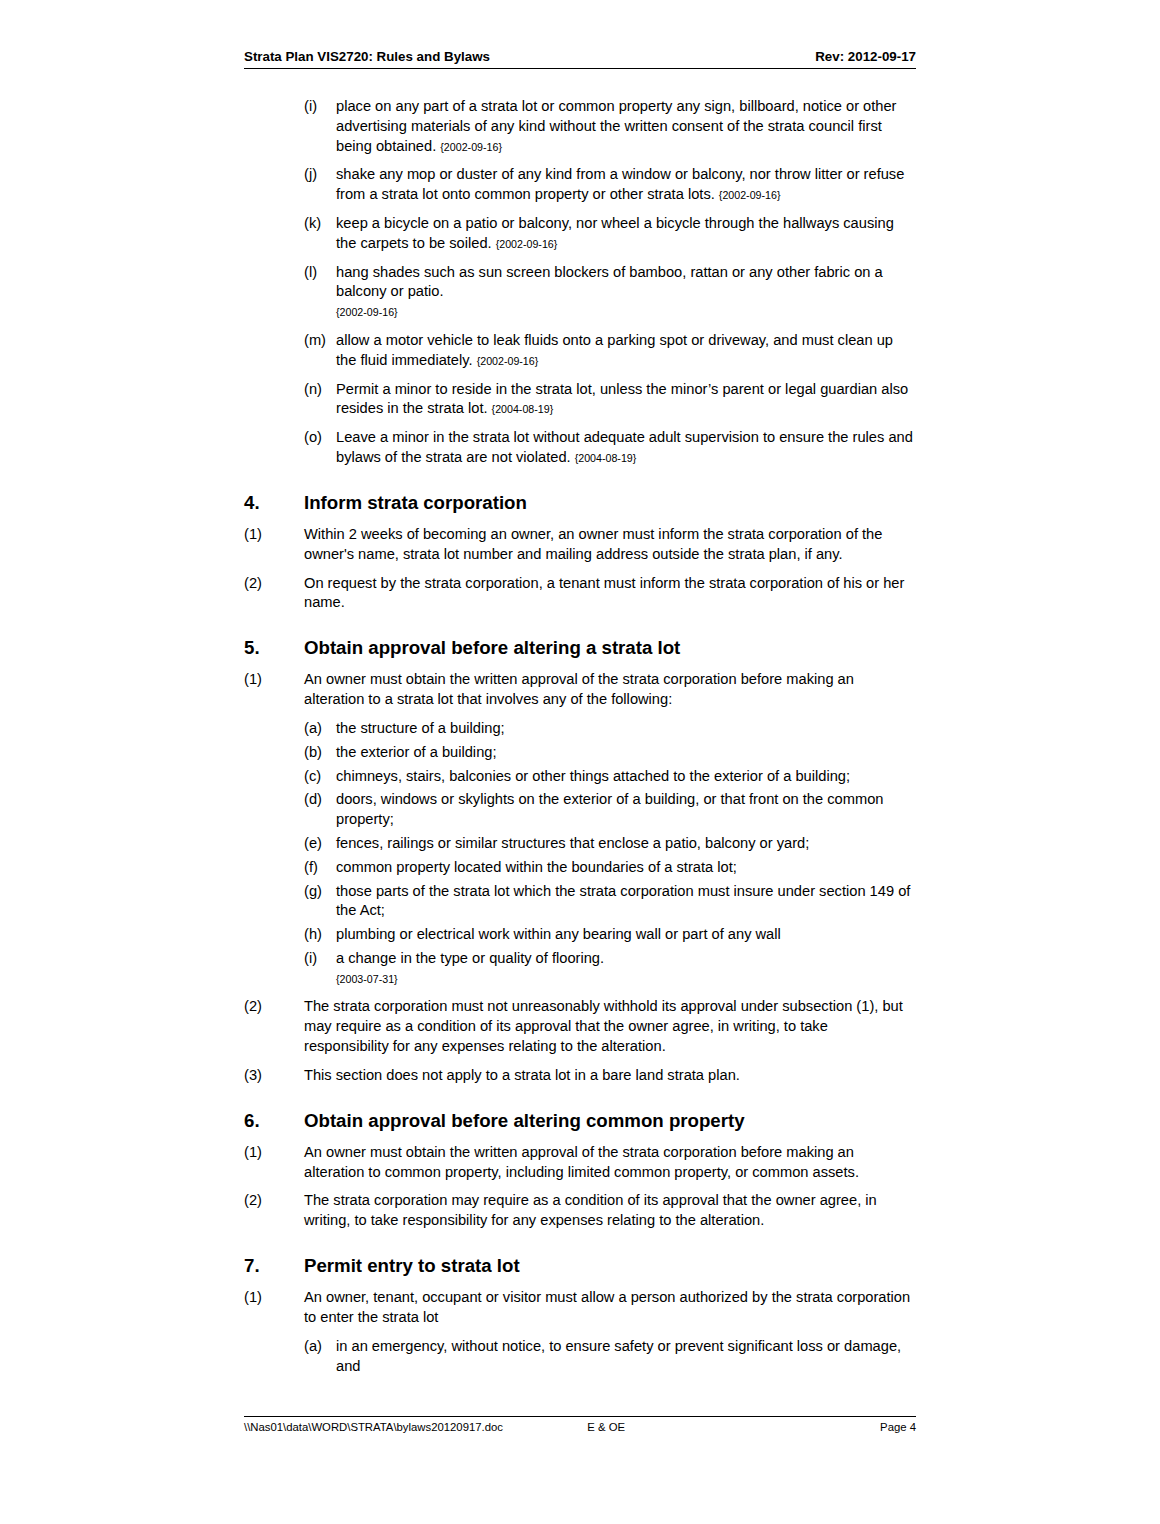Strata Plan VIS2720: Rules and Bylaws Rev: 2012-09-17
(i)
place on any part of a strata lot or common property any sign, billboard, notice or other advertising materials of any kind without the written consent of the strata council first being obtained. {2002-09-16}
(j)
shake any mop or duster of any kind from a window or balcony, nor throw litter or refuse from a strata lot onto common property or other strata lots. {2002-09-16}
(k)
keep a bicycle on a patio or balcony, nor wheel a bicycle through the hallways causing the carpets to be soiled. {2002-09-16}
(l)
hang shades such as sun screen blockers of bamboo, rattan or any other fabric on a balcony or patio.
{2002-09-16}
(m)
allow a motor vehicle to leak fluids onto a parking spot or driveway, and must clean up the fluid immediately. {2002-09-16}
(n)
Permit a minor to reside in the strata lot, unless the minor’s parent or legal guardian also resides in the strata lot. {2004-08-19}
(o)
Leave a minor in the strata lot without adequate adult supervision to ensure the rules and bylaws of the strata are not violated. {2004-08-19}
4. Inform strata corporation
(1)
Within 2 weeks of becoming an owner, an owner must inform the strata corporation of the owner's name, strata lot number and mailing address outside the strata plan, if any.
(2)
On request by the strata corporation, a tenant must inform the strata corporation of his or her name.
5. Obtain approval before altering a strata lot
(1)
An owner must obtain the written approval of the strata corporation before making an alteration to a strata lot that involves any of the following:
(a)
the structure of a building;
(b)
the exterior of a building;
(c)
chimneys, stairs, balconies or other things attached to the exterior of a building;
(d)
doors, windows or skylights on the exterior of a building, or that front on the common property;
(e)
fences, railings or similar structures that enclose a patio, balcony or yard;
(f)
common property located within the boundaries of a strata lot;
(g)
those parts of the strata lot which the strata corporation must insure under section 149 of the Act;
(h)
plumbing or electrical work within any bearing wall or part of any wall
(i)
a change in the type or quality of flooring.
{2003-07-31}
(2)
The strata corporation must not unreasonably withhold its approval under subsection (1), but may require as a condition of its approval that the owner agree, in writing, to take responsibility for any expenses relating to the alteration.
(3)
This section does not apply to a strata lot in a bare land strata plan.
6. Obtain approval before altering common property
(1)
An owner must obtain the written approval of the strata corporation before making an alteration to common property, including limited common property, or common assets.
(2)
The strata corporation may require as a condition of its approval that the owner agree, in writing, to take responsibility for any expenses relating to the alteration.
7. Permit entry to strata lot
(1)
An owner, tenant, occupant or visitor must allow a person authorized by the strata corporation to enter the strata lot
(a)
in an emergency, without notice, to ensure safety or prevent significant loss or damage, and
\\Nas01\data\WORD\STRATA\bylaws20120917.doc E & OE Page 4